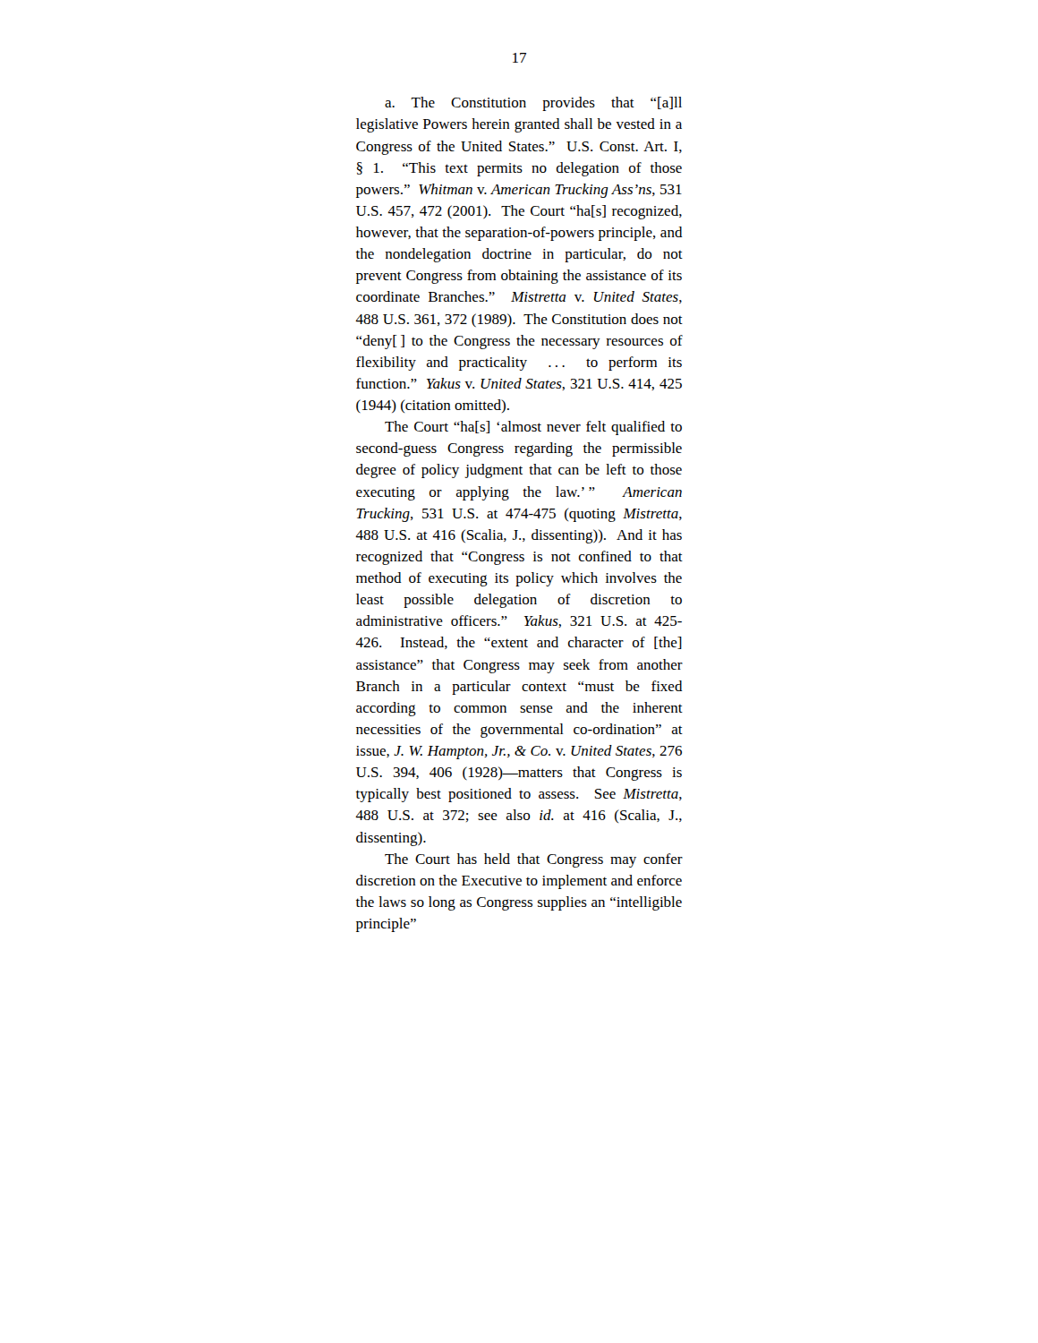17
a. The Constitution provides that “[a]ll legislative Powers herein granted shall be vested in a Congress of the United States.” U.S. Const. Art. I, § 1. “This text permits no delegation of those powers.” Whitman v. American Trucking Ass’ns, 531 U.S. 457, 472 (2001). The Court “ha[s] recognized, however, that the separation-of-powers principle, and the nondelegation doctrine in particular, do not prevent Congress from obtaining the assistance of its coordinate Branches.” Mistretta v. United States, 488 U.S. 361, 372 (1989). The Constitution does not “deny[ ] to the Congress the necessary resources of flexibility and practicality . . . to perform its function.” Yakus v. United States, 321 U.S. 414, 425 (1944) (citation omitted).
The Court “ha[s] ‘almost never felt qualified to second-guess Congress regarding the permissible degree of policy judgment that can be left to those executing or applying the law.’ ” American Trucking, 531 U.S. at 474-475 (quoting Mistretta, 488 U.S. at 416 (Scalia, J., dissenting)). And it has recognized that “Congress is not confined to that method of executing its policy which involves the least possible delegation of discretion to administrative officers.” Yakus, 321 U.S. at 425-426. Instead, the “extent and character of [the] assistance” that Congress may seek from another Branch in a particular context “must be fixed according to common sense and the inherent necessities of the governmental co-ordination” at issue, J. W. Hampton, Jr., & Co. v. United States, 276 U.S. 394, 406 (1928)—matters that Congress is typically best positioned to assess. See Mistretta, 488 U.S. at 372; see also id. at 416 (Scalia, J., dissenting).
The Court has held that Congress may confer discretion on the Executive to implement and enforce the laws so long as Congress supplies an “intelligible principle”